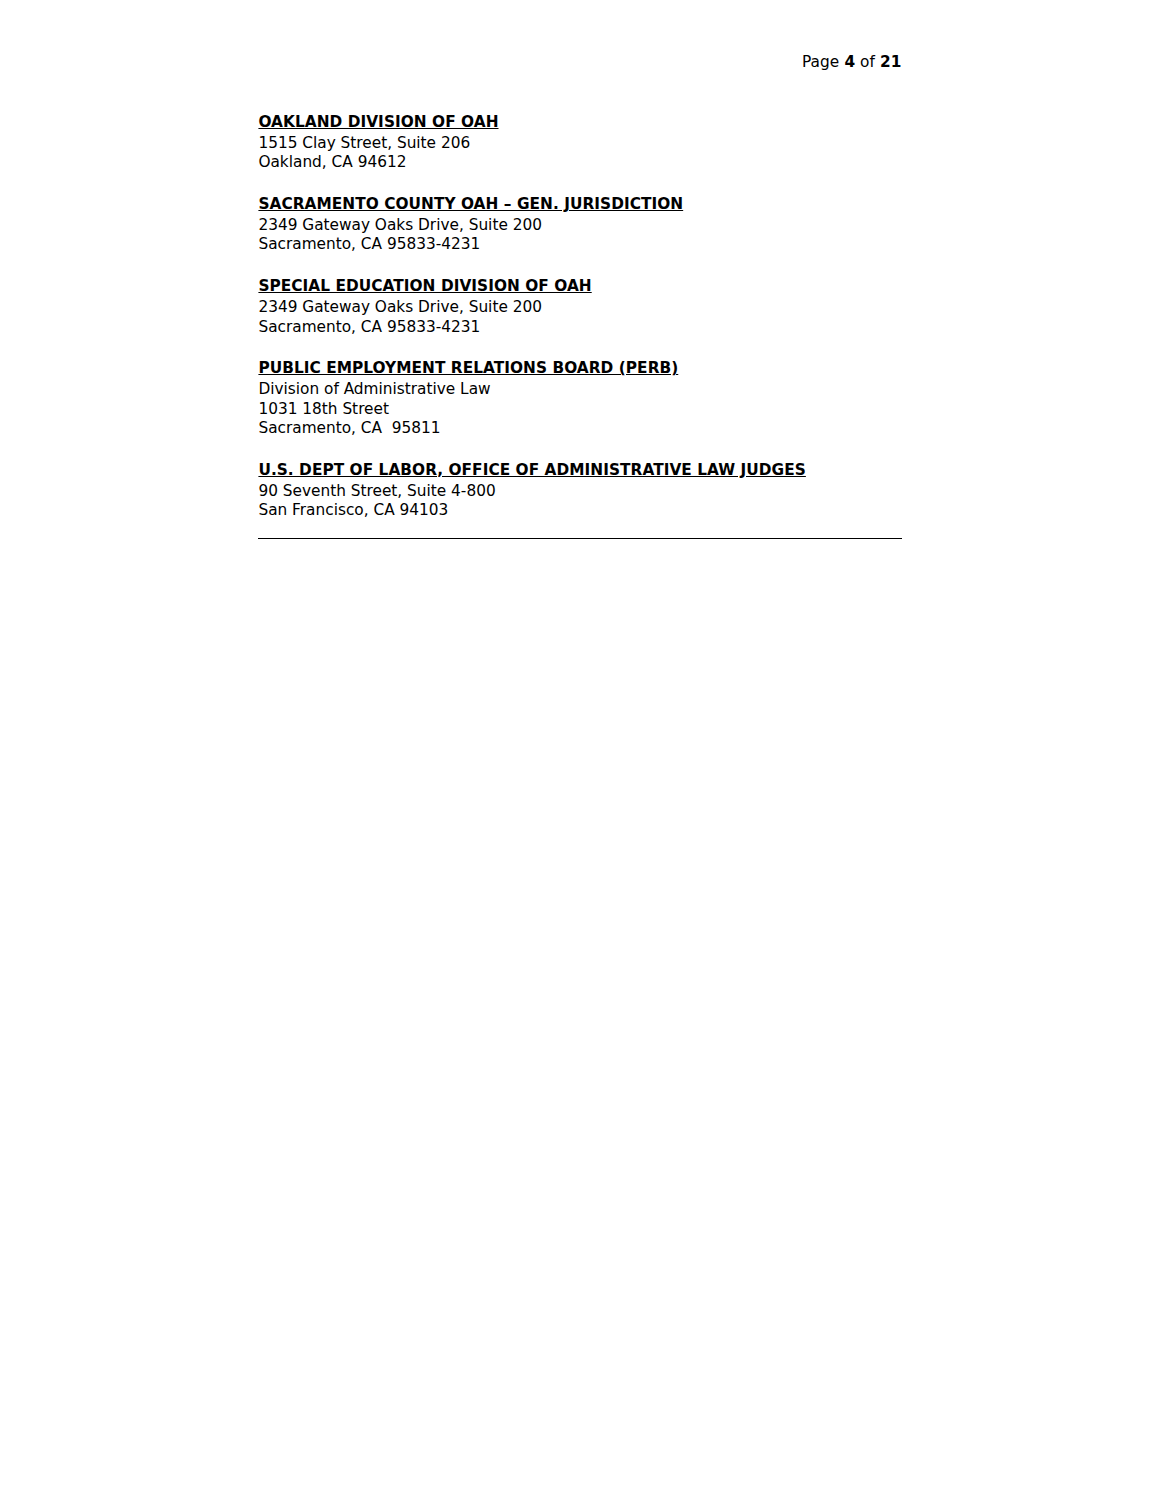Page 4 of 21
OAKLAND DIVISION OF OAH
1515 Clay Street, Suite 206
Oakland, CA 94612
SACRAMENTO COUNTY OAH – GEN. JURISDICTION
2349 Gateway Oaks Drive, Suite 200
Sacramento, CA 95833-4231
SPECIAL EDUCATION DIVISION OF OAH
2349 Gateway Oaks Drive, Suite 200
Sacramento, CA 95833-4231
PUBLIC EMPLOYMENT RELATIONS BOARD (PERB)
Division of Administrative Law
1031 18th Street
Sacramento, CA 95811
U.S. DEPT OF LABOR, OFFICE OF ADMINISTRATIVE LAW JUDGES
90 Seventh Street, Suite 4-800
San Francisco, CA 94103